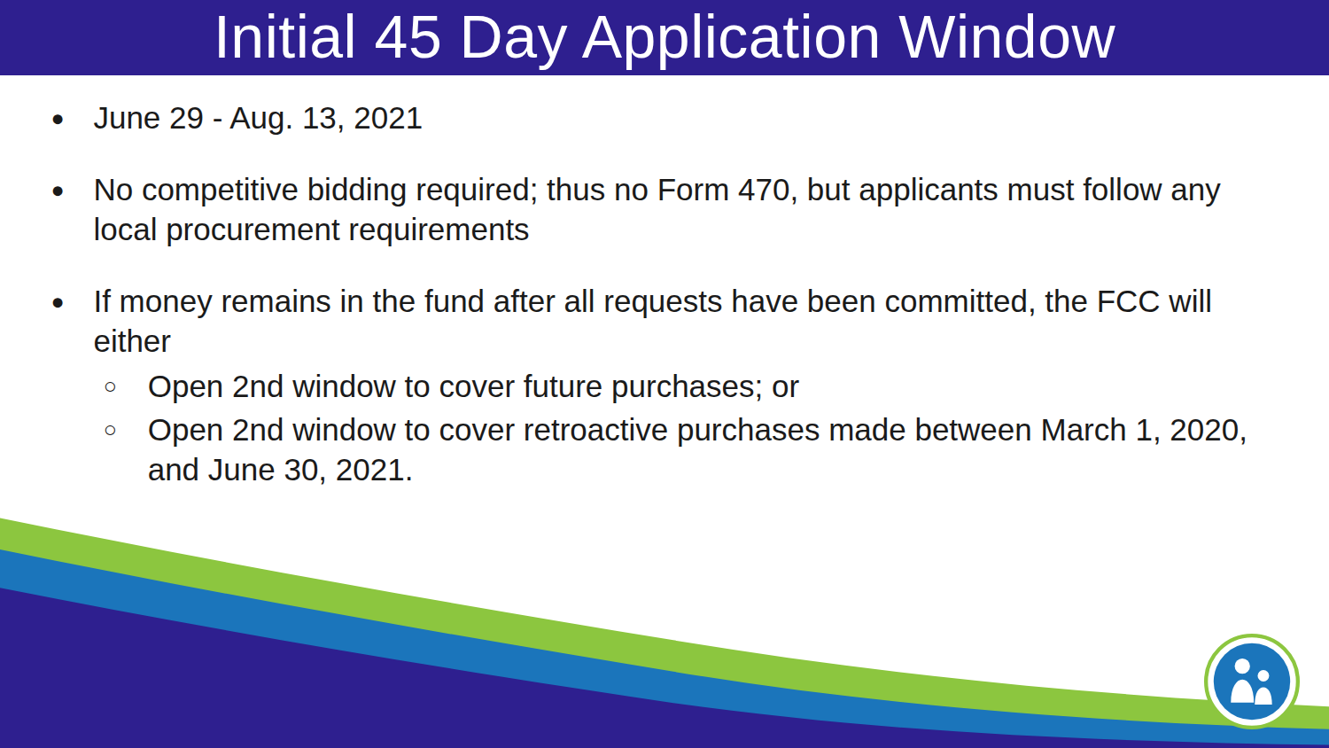Initial 45 Day Application Window
June 29 - Aug. 13, 2021
No competitive bidding required; thus no Form 470, but applicants must follow any local procurement requirements
If money remains in the fund after all requests have been committed, the FCC will either
Open 2nd window to cover future purchases; or
Open 2nd window to cover retroactive purchases made between March 1, 2020, and June 30, 2021.